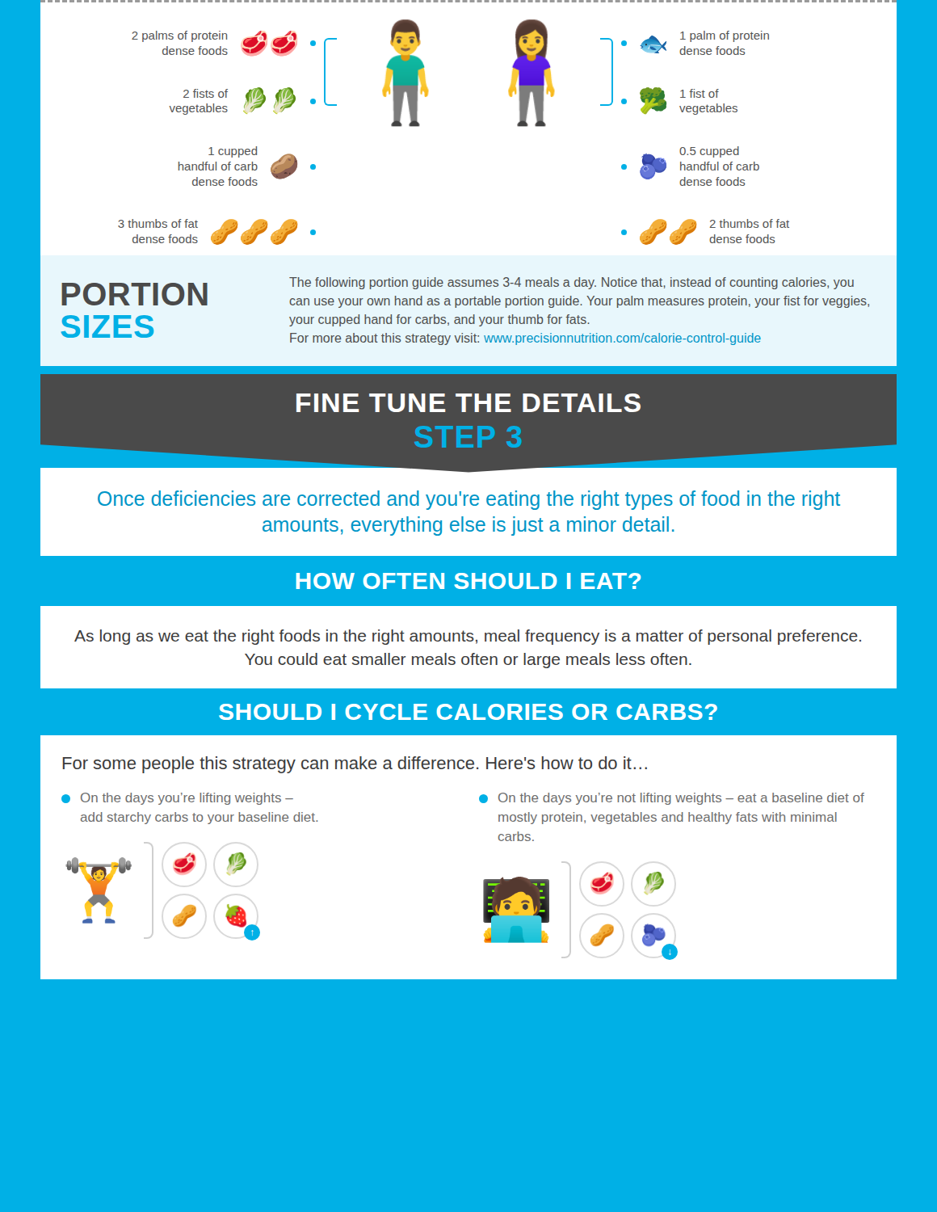2 palms of protein
dense foods
🥩🥩
2 fists of
vegetables
🥬🥬
1 cupped
handful of carb
dense foods
🥔
3 thumbs of fat
dense foods
🥜🥜🥜
🧍‍♂️ 🧍‍♀️
🐟
1 palm of protein
dense foods
🥦
1 fist of
vegetables
🫐
0.5 cupped
handful of carb
dense foods
🥜🥜
2 thumbs of fat
dense foods
PORTIONSIZES
The following portion guide assumes 3-4 meals a day. Notice that, instead of counting calories, you can use your own hand as a portable portion guide. Your palm measures protein, your fist for veggies, your cupped hand for carbs, and your thumb for fats.
For more about this strategy visit: www.precisionnutrition.com/calorie-control-guide
FINE TUNE THE DETAILS
STEP 3
Once deficiencies are corrected and you're eating the right types of food in the right amounts, everything else is just a minor detail.
HOW OFTEN SHOULD I EAT?
As long as we eat the right foods in the right amounts, meal frequency is a matter of personal preference. You could eat smaller meals often or large meals less often.
SHOULD I CYCLE CALORIES OR CARBS?
For some people this strategy can make a difference. Here's how to do it…
On the days you’re lifting weights –
add starchy carbs to your baseline diet.
🏋️
🥩 🥬 🥜 🍓↑
On the days you’re not lifting weights – eat a baseline diet of mostly protein, vegetables and healthy fats with minimal carbs.
🧑‍💻
🥩 🥬 🥜 🫐↓